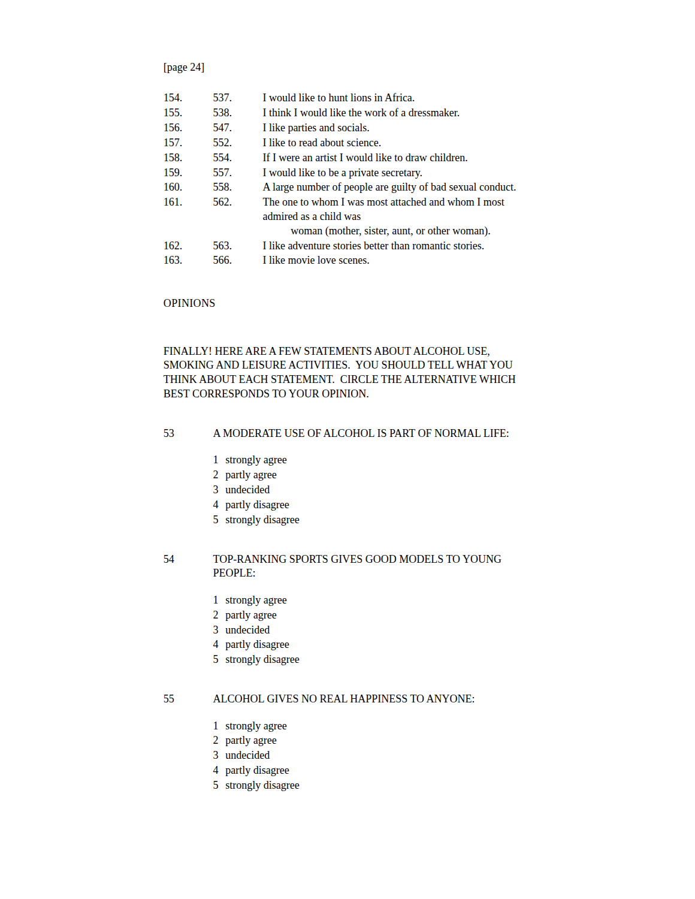[page 24]
| 154. | 537. | I would like to hunt lions in Africa. |
| 155. | 538. | I think I would like the work of a dressmaker. |
| 156. | 547. | I like parties and socials. |
| 157. | 552. | I like to read about science. |
| 158. | 554. | If I were an artist I would like to draw children. |
| 159. | 557. | I would like to be a private secretary. |
| 160. | 558. | A large number of people are guilty of bad sexual conduct. |
| 161. | 562. | The one to whom I was most attached and whom I most admired as a child was woman (mother, sister, aunt, or other woman). |
| 162. | 563. | I like adventure stories better than romantic stories. |
| 163. | 566. | I like movie love scenes. |
OPINIONS
Finally! Here are a few statements about alcohol use, smoking and leisure activities. You should tell what you think about each statement. Circle the alternative which best corresponds to your opinion.
53 A moderate use of alcohol is part of normal life:
1strongly agree
2partly agree
3undecided
4partly disagree
5strongly disagree
54 Top-ranking sports gives good models to young people:
1strongly agree
2partly agree
3undecided
4partly disagree
5strongly disagree
55 Alcohol gives no real happiness to anyone:
1strongly agree
2partly agree
3undecided
4partly disagree
5strongly disagree